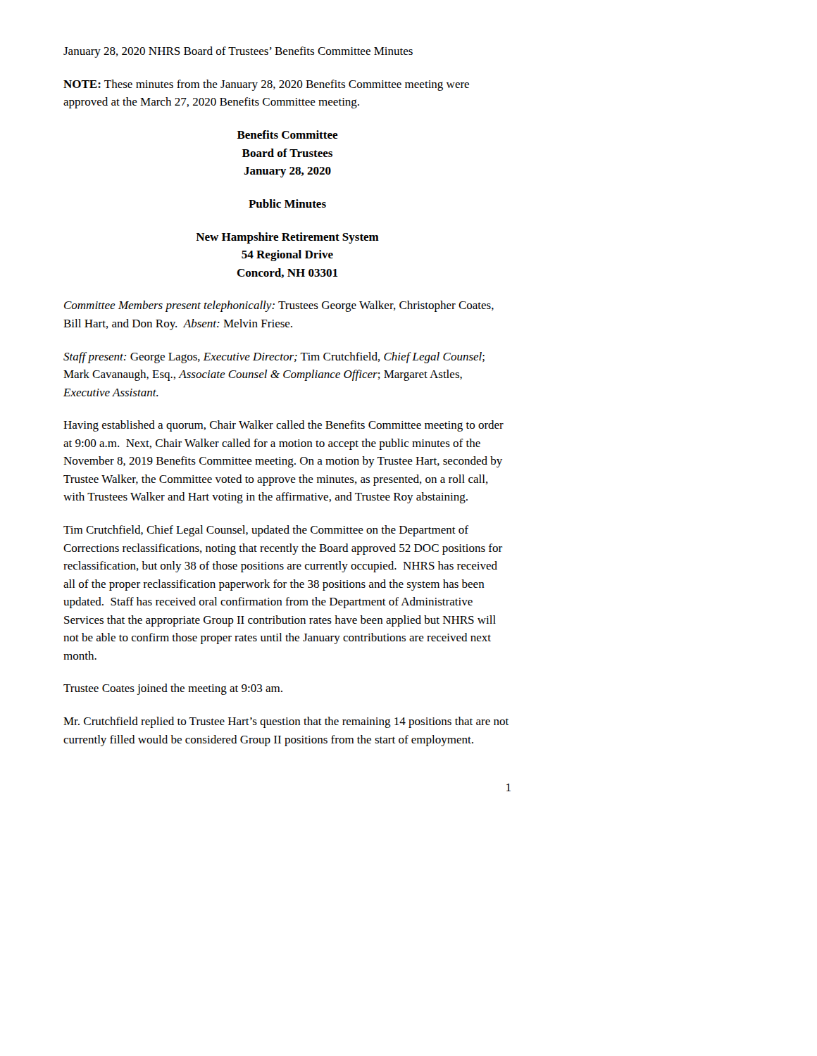January 28, 2020 NHRS Board of Trustees’ Benefits Committee Minutes
NOTE: These minutes from the January 28, 2020 Benefits Committee meeting were approved at the March 27, 2020 Benefits Committee meeting.
Benefits Committee
Board of Trustees
January 28, 2020
Public Minutes
New Hampshire Retirement System
54 Regional Drive
Concord, NH 03301
Committee Members present telephonically: Trustees George Walker, Christopher Coates, Bill Hart, and Don Roy. Absent: Melvin Friese.
Staff present: George Lagos, Executive Director; Tim Crutchfield, Chief Legal Counsel; Mark Cavanaugh, Esq., Associate Counsel & Compliance Officer; Margaret Astles, Executive Assistant.
Having established a quorum, Chair Walker called the Benefits Committee meeting to order at 9:00 a.m. Next, Chair Walker called for a motion to accept the public minutes of the November 8, 2019 Benefits Committee meeting. On a motion by Trustee Hart, seconded by Trustee Walker, the Committee voted to approve the minutes, as presented, on a roll call, with Trustees Walker and Hart voting in the affirmative, and Trustee Roy abstaining.
Tim Crutchfield, Chief Legal Counsel, updated the Committee on the Department of Corrections reclassifications, noting that recently the Board approved 52 DOC positions for reclassification, but only 38 of those positions are currently occupied. NHRS has received all of the proper reclassification paperwork for the 38 positions and the system has been updated. Staff has received oral confirmation from the Department of Administrative Services that the appropriate Group II contribution rates have been applied but NHRS will not be able to confirm those proper rates until the January contributions are received next month.
Trustee Coates joined the meeting at 9:03 am.
Mr. Crutchfield replied to Trustee Hart’s question that the remaining 14 positions that are not currently filled would be considered Group II positions from the start of employment.
1